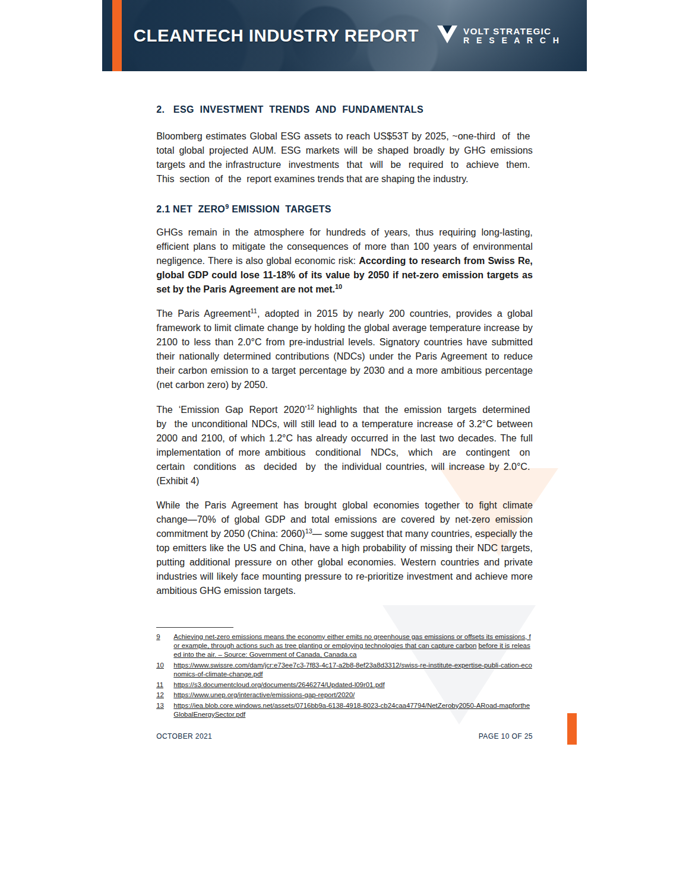CLEANTECH INDUSTRY REPORT
VOLT STRATEGIC
R E S E A R C H
2. ESG INVESTMENT TRENDS AND FUNDAMENTALS
Bloomberg estimates Global ESG assets to reach US$53T by 2025, ~one-third of the total global projected AUM. ESG markets will be shaped broadly by GHG emissions targets and the infrastructure investments that will be required to achieve them. This section of the report examines trends that are shaping the industry.
2.1 NET ZERO9 EMISSION TARGETS
GHGs remain in the atmosphere for hundreds of years, thus requiring long-lasting, efficient plans to mitigate the consequences of more than 100 years of environmental negligence. There is also global economic risk: According to research from Swiss Re, global GDP could lose 11-18% of its value by 2050 if net-zero emission targets as set by the Paris Agreement are not met.10
The Paris Agreement11, adopted in 2015 by nearly 200 countries, provides a global framework to limit climate change by holding the global average temperature increase by 2100 to less than 2.0°C from pre-industrial levels. Signatory countries have submitted their nationally determined contributions (NDCs) under the Paris Agreement to reduce their carbon emission to a target percentage by 2030 and a more ambitious percentage (net carbon zero) by 2050.
The ‘Emission Gap Report 2020’12 highlights that the emission targets determined by the unconditional NDCs, will still lead to a temperature increase of 3.2°C between 2000 and 2100, of which 1.2°C has already occurred in the last two decades. The full implementation of more ambitious conditional NDCs, which are contingent on certain conditions as decided by the individual countries, will increase by 2.0°C. (Exhibit 4)
While the Paris Agreement has brought global economies together to fight climate change—70% of global GDP and total emissions are covered by net-zero emission commitment by 2050 (China: 2060)13— some suggest that many countries, especially the top emitters like the US and China, have a high probability of missing their NDC targets, putting additional pressure on other global economies. Western countries and private industries will likely face mounting pressure to re-prioritize investment and achieve more ambitious GHG emission targets.
9 Achieving net-zero emissions means the economy either emits no greenhouse gas emissions or offsets its emissions, for example, through actions such as tree planting or employing technologies that can capture carbon before it is released into the air. – Source: Government of Canada, Canada.ca
10 https://www.swissre.com/dam/jcr:e73ee7c3-7f83-4c17-a2b8-8ef23a8d3312/swiss-re-institute-expertise-publi-cation-economics-of-climate-change.pdf
11 https://s3.documentcloud.org/documents/2646274/Updated-l09r01.pdf
12 https://www.unep.org/interactive/emissions-gap-report/2020/
13 https://iea.blob.core.windows.net/assets/0716bb9a-6138-4918-8023-cb24caa47794/NetZeroby2050-ARoad-mapfortheGlobalEnergySector.pdf
OCTOBER 2021
PAGE 10 OF 25